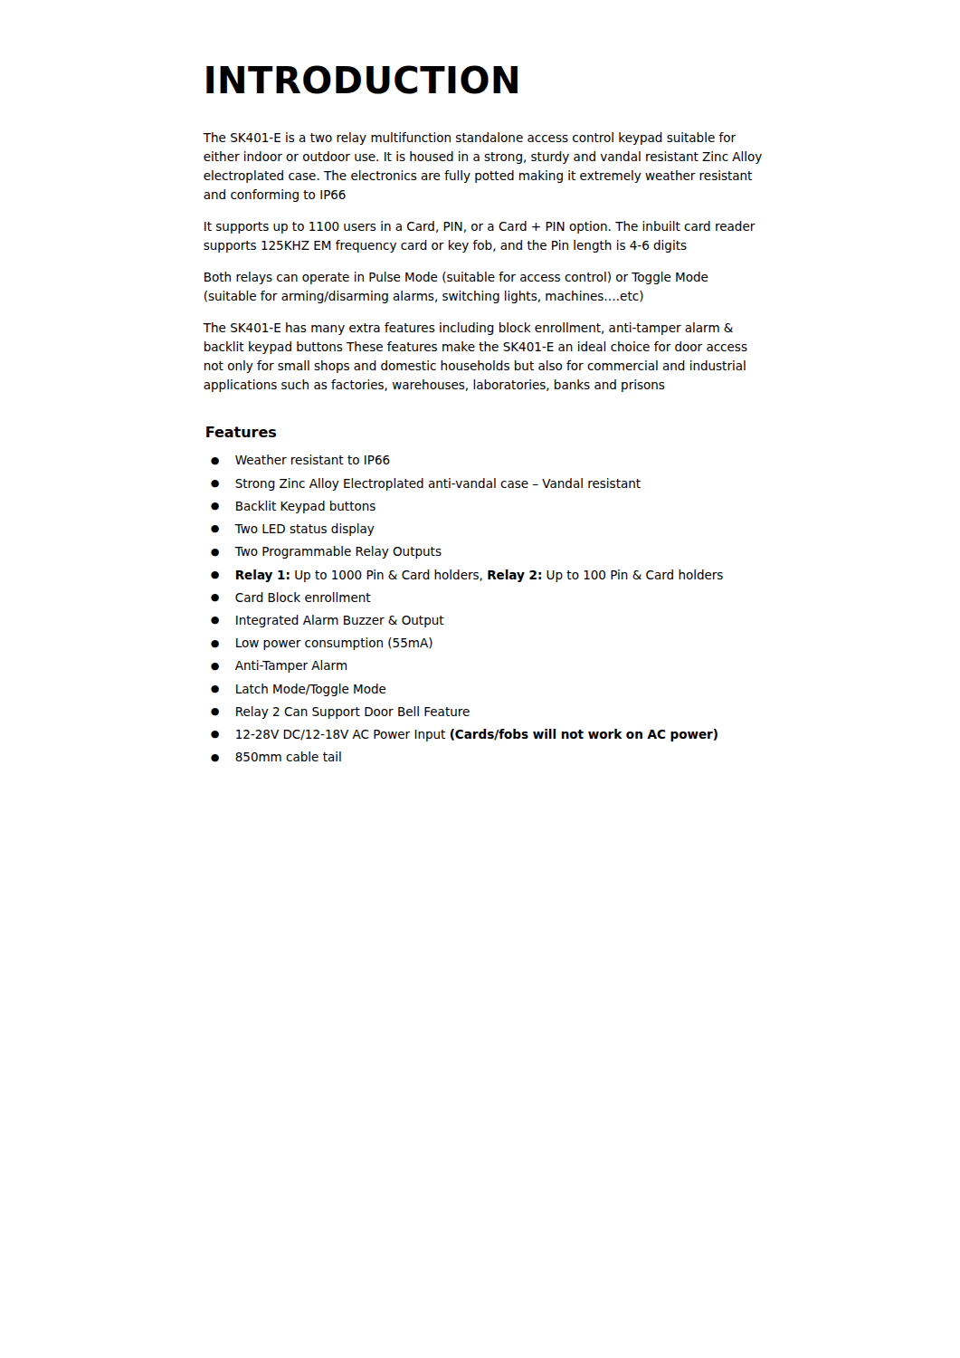INTRODUCTION
The SK401-E is a two relay multifunction standalone access control keypad suitable for either indoor or outdoor use. It is housed in a strong, sturdy and vandal resistant Zinc Alloy electroplated case. The electronics are fully potted making it extremely weather resistant and conforming to IP66
It supports up to 1100 users in a Card, PIN, or a Card + PIN option. The inbuilt card reader supports 125KHZ EM frequency card or key fob, and the Pin length is 4-6 digits
Both relays can operate in Pulse Mode (suitable for access control) or Toggle Mode (suitable for arming/disarming alarms, switching lights, machines….etc)
The SK401-E has many extra features including block enrollment, anti-tamper alarm & backlit keypad buttons These features make the SK401-E an ideal choice for door access not only for small shops and domestic households but also for commercial and industrial applications such as factories, warehouses, laboratories, banks and prisons
Features
Weather resistant to IP66
Strong Zinc Alloy Electroplated anti-vandal case – Vandal resistant
Backlit Keypad buttons
Two LED status display
Two Programmable Relay Outputs
Relay 1: Up to 1000 Pin & Card holders, Relay 2: Up to 100 Pin & Card holders
Card Block enrollment
Integrated Alarm Buzzer & Output
Low power consumption (55mA)
Anti-Tamper Alarm
Latch Mode/Toggle Mode
Relay 2 Can Support Door Bell Feature
12-28V DC/12-18V AC Power Input (Cards/fobs will not work on AC power)
850mm cable tail